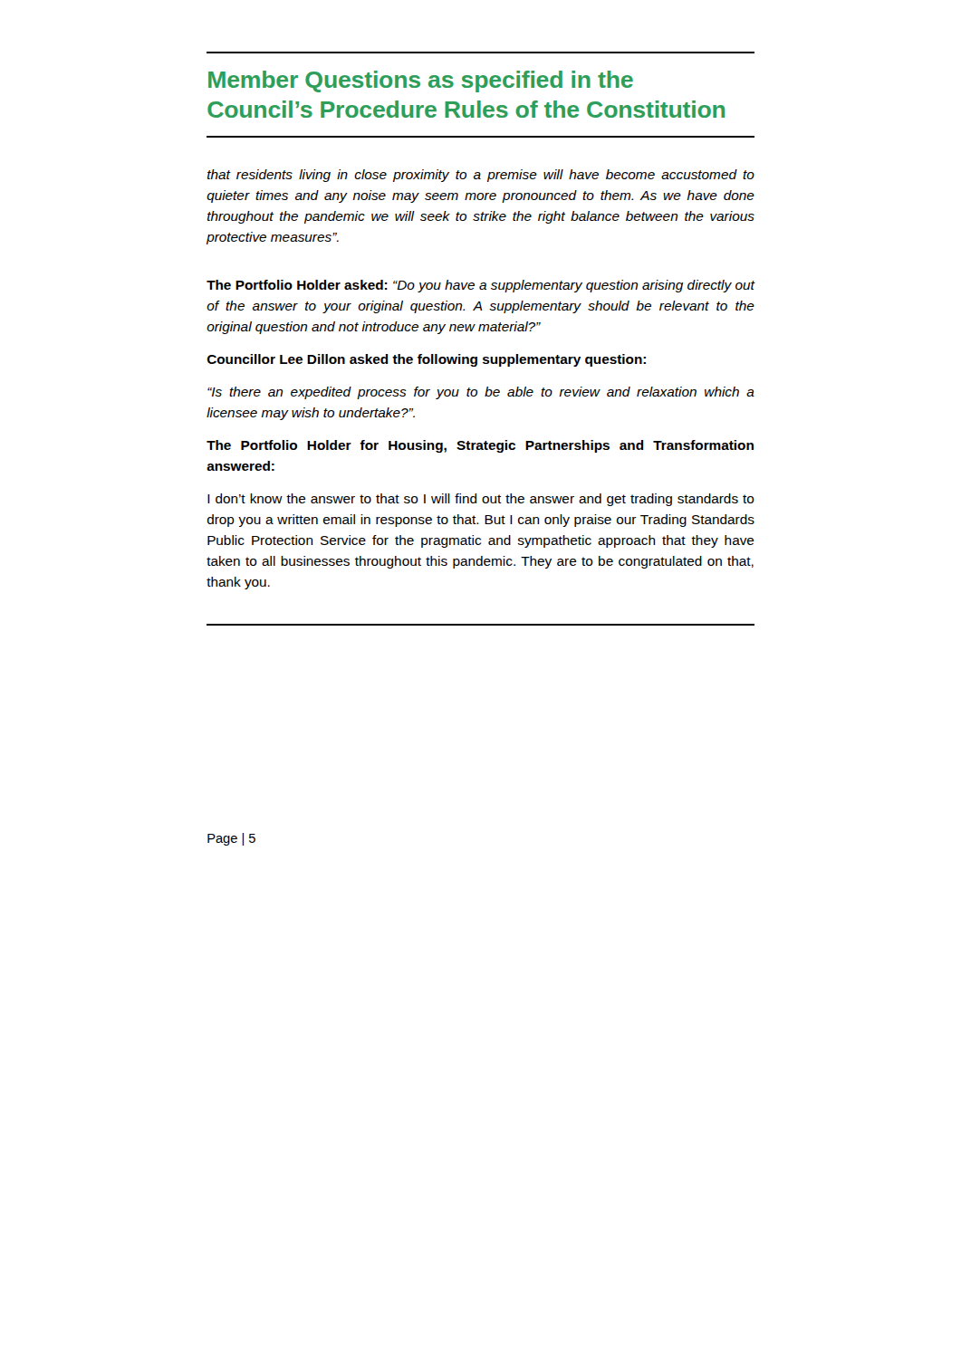Member Questions as specified in the
Council’s Procedure Rules of the Constitution
that residents living in close proximity to a premise will have become accustomed to quieter times and any noise may seem more pronounced to them. As we have done throughout the pandemic we will seek to strike the right balance between the various protective measures”.
The Portfolio Holder asked: “Do you have a supplementary question arising directly out of the answer to your original question. A supplementary should be relevant to the original question and not introduce any new material?”
Councillor Lee Dillon asked the following supplementary question:
“Is there an expedited process for you to be able to review and relaxation which a licensee may wish to undertake?”.
The Portfolio Holder for Housing, Strategic Partnerships and Transformation answered:
I don’t know the answer to that so I will find out the answer and get trading standards to drop you a written email in response to that. But I can only praise our Trading Standards Public Protection Service for the pragmatic and sympathetic approach that they have taken to all businesses throughout this pandemic. They are to be congratulated on that, thank you.
Page | 5